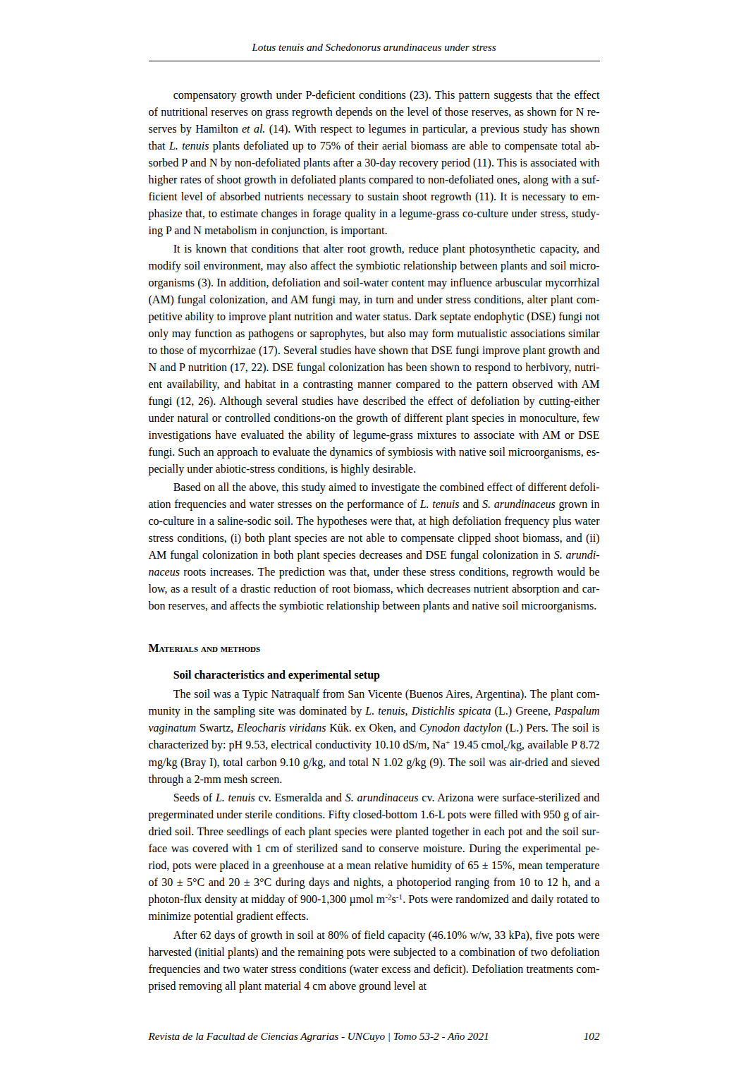Lotus tenuis and Schedonorus arundinaceus under stress
compensatory growth under P-deficient conditions (23). This pattern suggests that the effect of nutritional reserves on grass regrowth depends on the level of those reserves, as shown for N reserves by Hamilton et al. (14). With respect to legumes in particular, a previous study has shown that L. tenuis plants defoliated up to 75% of their aerial biomass are able to compensate total absorbed P and N by non-defoliated plants after a 30-day recovery period (11). This is associated with higher rates of shoot growth in defoliated plants compared to non-defoliated ones, along with a sufficient level of absorbed nutrients necessary to sustain shoot regrowth (11). It is necessary to emphasize that, to estimate changes in forage quality in a legume-grass co-culture under stress, studying P and N metabolism in conjunction, is important.
It is known that conditions that alter root growth, reduce plant photosynthetic capacity, and modify soil environment, may also affect the symbiotic relationship between plants and soil microorganisms (3). In addition, defoliation and soil-water content may influence arbuscular mycorrhizal (AM) fungal colonization, and AM fungi may, in turn and under stress conditions, alter plant competitive ability to improve plant nutrition and water status. Dark septate endophytic (DSE) fungi not only may function as pathogens or saprophytes, but also may form mutualistic associations similar to those of mycorrhizae (17). Several studies have shown that DSE fungi improve plant growth and N and P nutrition (17, 22). DSE fungal colonization has been shown to respond to herbivory, nutrient availability, and habitat in a contrasting manner compared to the pattern observed with AM fungi (12, 26). Although several studies have described the effect of defoliation by cutting-either under natural or controlled conditions-on the growth of different plant species in monoculture, few investigations have evaluated the ability of legume-grass mixtures to associate with AM or DSE fungi. Such an approach to evaluate the dynamics of symbiosis with native soil microorganisms, especially under abiotic-stress conditions, is highly desirable.
Based on all the above, this study aimed to investigate the combined effect of different defoliation frequencies and water stresses on the performance of L. tenuis and S. arundinaceus grown in co-culture in a saline-sodic soil. The hypotheses were that, at high defoliation frequency plus water stress conditions, (i) both plant species are not able to compensate clipped shoot biomass, and (ii) AM fungal colonization in both plant species decreases and DSE fungal colonization in S. arundinaceus roots increases. The prediction was that, under these stress conditions, regrowth would be low, as a result of a drastic reduction of root biomass, which decreases nutrient absorption and carbon reserves, and affects the symbiotic relationship between plants and native soil microorganisms.
Materials and methods
Soil characteristics and experimental setup
The soil was a Typic Natraqualf from San Vicente (Buenos Aires, Argentina). The plant community in the sampling site was dominated by L. tenuis, Distichlis spicata (L.) Greene, Paspalum vaginatum Swartz, Eleocharis viridans Kük. ex Oken, and Cynodon dactylon (L.) Pers. The soil is characterized by: pH 9.53, electrical conductivity 10.10 dS/m, Na+ 19.45 cmolc/kg, available P 8.72 mg/kg (Bray I), total carbon 9.10 g/kg, and total N 1.02 g/kg (9). The soil was air-dried and sieved through a 2-mm mesh screen.
Seeds of L. tenuis cv. Esmeralda and S. arundinaceus cv. Arizona were surface-sterilized and pregerminated under sterile conditions. Fifty closed-bottom 1.6-L pots were filled with 950 g of air-dried soil. Three seedlings of each plant species were planted together in each pot and the soil surface was covered with 1 cm of sterilized sand to conserve moisture. During the experimental period, pots were placed in a greenhouse at a mean relative humidity of 65 ± 15%, mean temperature of 30 ± 5°C and 20 ± 3°C during days and nights, a photoperiod ranging from 10 to 12 h, and a photon-flux density at midday of 900-1,300 µmol m-2s-1. Pots were randomized and daily rotated to minimize potential gradient effects.
After 62 days of growth in soil at 80% of field capacity (46.10% w/w, 33 kPa), five pots were harvested (initial plants) and the remaining pots were subjected to a combination of two defoliation frequencies and two water stress conditions (water excess and deficit). Defoliation treatments comprised removing all plant material 4 cm above ground level at
Revista de la Facultad de Ciencias Agrarias - UNCuyo | Tomo 53-2 - Año 2021
102